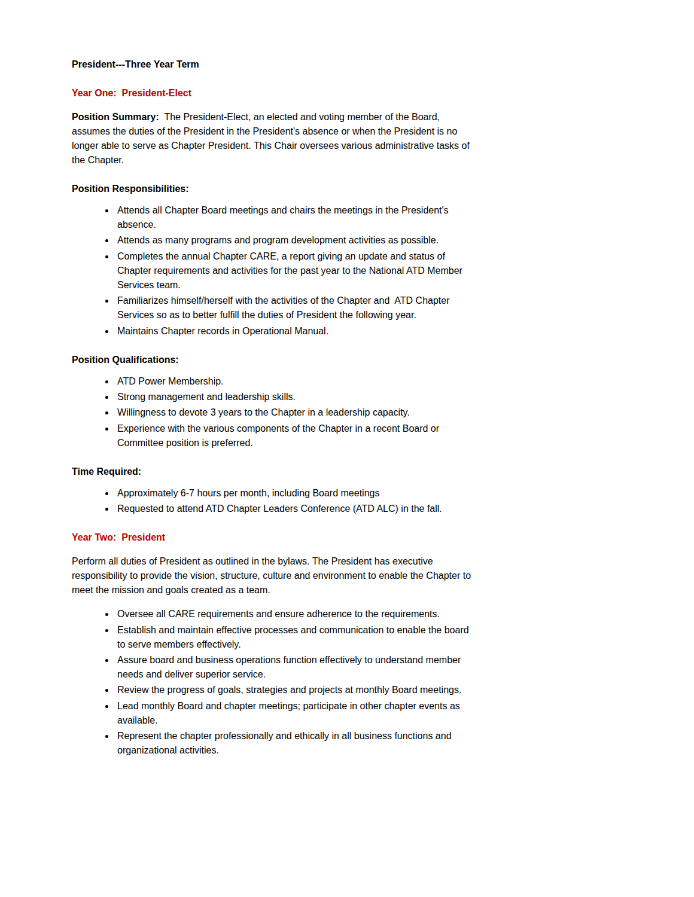President---Three Year Term
Year One: President-Elect
Position Summary: The President-Elect, an elected and voting member of the Board, assumes the duties of the President in the President's absence or when the President is no longer able to serve as Chapter President. This Chair oversees various administrative tasks of the Chapter.
Position Responsibilities:
Attends all Chapter Board meetings and chairs the meetings in the President's absence.
Attends as many programs and program development activities as possible.
Completes the annual Chapter CARE, a report giving an update and status of Chapter requirements and activities for the past year to the National ATD Member Services team.
Familiarizes himself/herself with the activities of the Chapter and ATD Chapter Services so as to better fulfill the duties of President the following year.
Maintains Chapter records in Operational Manual.
Position Qualifications:
ATD Power Membership.
Strong management and leadership skills.
Willingness to devote 3 years to the Chapter in a leadership capacity.
Experience with the various components of the Chapter in a recent Board or Committee position is preferred.
Time Required:
Approximately 6-7 hours per month, including Board meetings
Requested to attend ATD Chapter Leaders Conference (ATD ALC) in the fall.
Year Two: President
Perform all duties of President as outlined in the bylaws. The President has executive responsibility to provide the vision, structure, culture and environment to enable the Chapter to meet the mission and goals created as a team.
Oversee all CARE requirements and ensure adherence to the requirements.
Establish and maintain effective processes and communication to enable the board to serve members effectively.
Assure board and business operations function effectively to understand member needs and deliver superior service.
Review the progress of goals, strategies and projects at monthly Board meetings.
Lead monthly Board and chapter meetings; participate in other chapter events as available.
Represent the chapter professionally and ethically in all business functions and organizational activities.